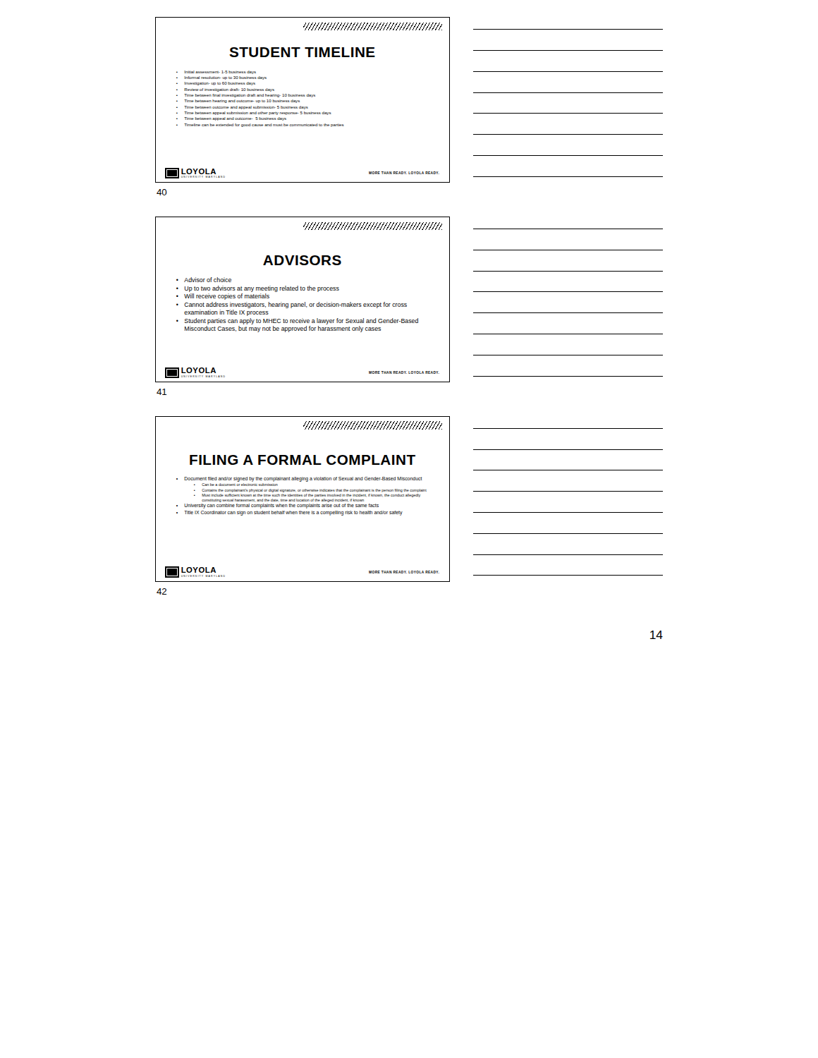STUDENT TIMELINE
Initial assessment- 1-5 business days
Informal resolution- up to 30 business days
Investigation- up to 60 business days
Review of investigation draft- 10 business days
Time between final investigation draft and hearing- 10 business days
Time between hearing and outcome- up to 10 business days
Time between outcome and appeal submission- 5 business days
Time between appeal submission and other party response- 5 business days
Time between appeal and outcome- 5 business days
Timeline can be extended for good cause and must be communicated to the parties
LOYOLA UNIVERSITY MARYLAND
MORE THAN READY. LOYOLA READY.
40
ADVISORS
Advisor of choice
Up to two advisors at any meeting related to the process
Will receive copies of materials
Cannot address investigators, hearing panel, or decision-makers except for cross examination in Title IX process
Student parties can apply to MHEC to receive a lawyer for Sexual and Gender-Based Misconduct Cases, but may not be approved for harassment only cases
LOYOLA UNIVERSITY MARYLAND
MORE THAN READY. LOYOLA READY.
41
FILING A FORMAL COMPLAINT
Document filed and/or signed by the complainant alleging a violation of Sexual and Gender-Based Misconduct
Can be a document or electronic submission
Contains the complainant's physical or digital signature, or otherwise indicates that the complainant is the person filing the complaint
Must include sufficient known at the time such the identities of the parties involved in the incident, if known, the conduct allegedly constituting sexual harassment, and the date, time and location of the alleged incident, if known
University can combine formal complaints when the complaints arise out of the same facts
Title IX Coordinator can sign on student behalf when there is a compelling risk to health and/or safety
LOYOLA UNIVERSITY MARYLAND
MORE THAN READY. LOYOLA READY.
42
14